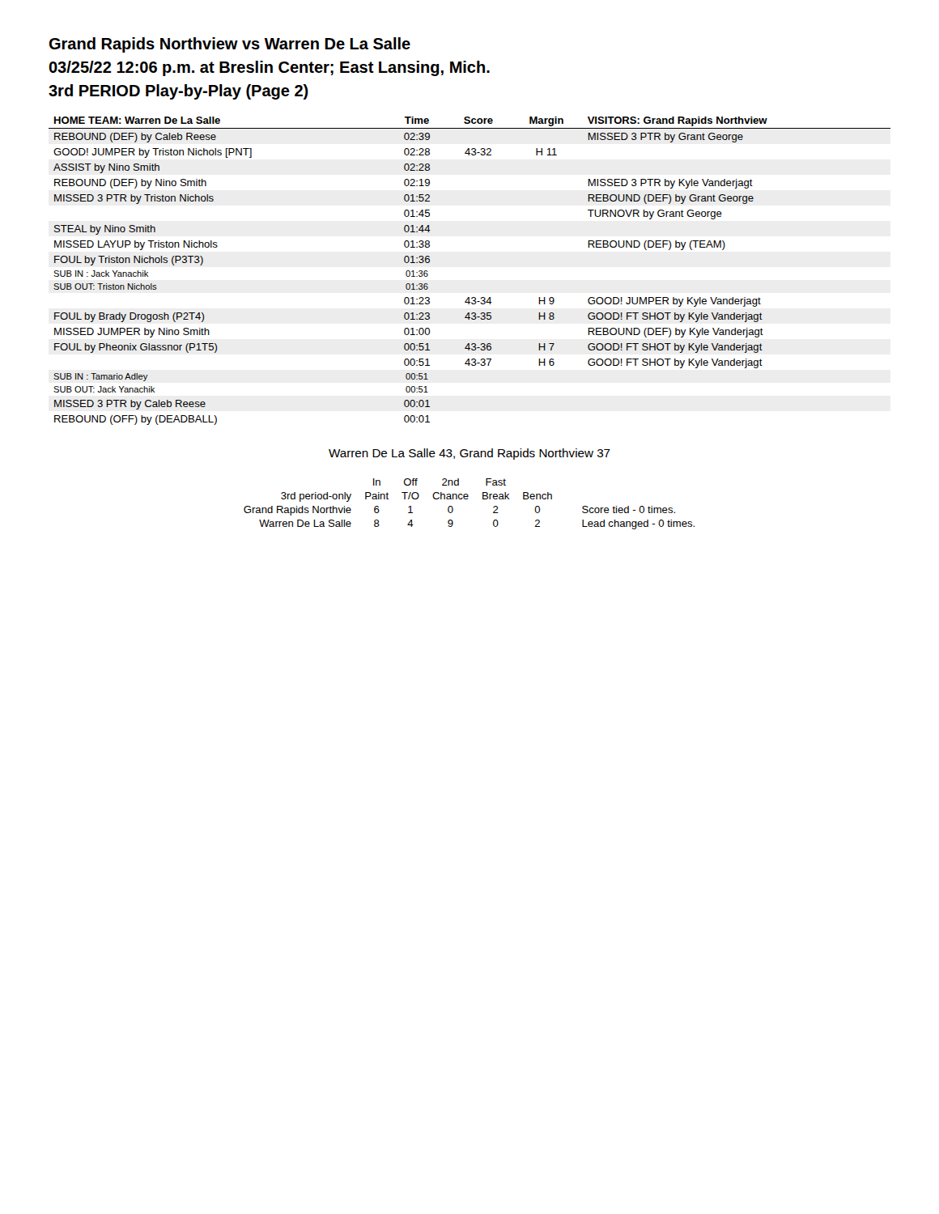Grand Rapids Northview vs Warren De La Salle
03/25/22 12:06 p.m. at Breslin Center; East Lansing, Mich.
3rd PERIOD Play-by-Play (Page 2)
| HOME TEAM: Warren De La Salle | Time | Score | Margin | VISITORS: Grand Rapids Northview |
| --- | --- | --- | --- | --- |
| REBOUND (DEF) by Caleb Reese | 02:39 | | | MISSED 3 PTR by Grant George |
| GOOD! JUMPER by Triston Nichols [PNT] | 02:28 | 43-32 | H 11 | |
| ASSIST by Nino Smith | 02:28 | | | |
| REBOUND (DEF) by Nino Smith | 02:19 | | | MISSED 3 PTR by Kyle Vanderjagt |
| MISSED 3 PTR by Triston Nichols | 01:52 | | | REBOUND (DEF) by Grant George |
| | 01:45 | | | TURNOVR by Grant George |
| STEAL by Nino Smith | 01:44 | | | |
| MISSED LAYUP by Triston Nichols | 01:38 | | | REBOUND (DEF) by (TEAM) |
| FOUL by Triston Nichols (P3T3) | 01:36 | | | |
| SUB IN : Jack Yanachik | 01:36 | | | |
| SUB OUT: Triston Nichols | 01:36 | | | |
| | 01:23 | 43-34 | H 9 | GOOD! JUMPER by Kyle Vanderjagt |
| FOUL by Brady Drogosh (P2T4) | 01:23 | 43-35 | H 8 | GOOD! FT SHOT by Kyle Vanderjagt |
| MISSED JUMPER by Nino Smith | 01:00 | | | REBOUND (DEF) by Kyle Vanderjagt |
| FOUL by Pheonix Glassnor (P1T5) | 00:51 | 43-36 | H 7 | GOOD! FT SHOT by Kyle Vanderjagt |
| | 00:51 | 43-37 | H 6 | GOOD! FT SHOT by Kyle Vanderjagt |
| SUB IN : Tamario Adley | 00:51 | | | |
| SUB OUT: Jack Yanachik | 00:51 | | | |
| MISSED 3 PTR by Caleb Reese | 00:01 | | | |
| REBOUND (OFF) by (DEADBALL) | 00:01 | | | |
Warren De La Salle 43, Grand Rapids Northview 37
| | In | Off | 2nd | Fast | | |
| 3rd period-only | Paint | T/O | Chance | Break | Bench | |
| Grand Rapids Northvie | 6 | 1 | 0 | 2 | 0 | Score tied - 0 times. |
| Warren De La Salle | 8 | 4 | 9 | 0 | 2 | Lead changed - 0 times. |